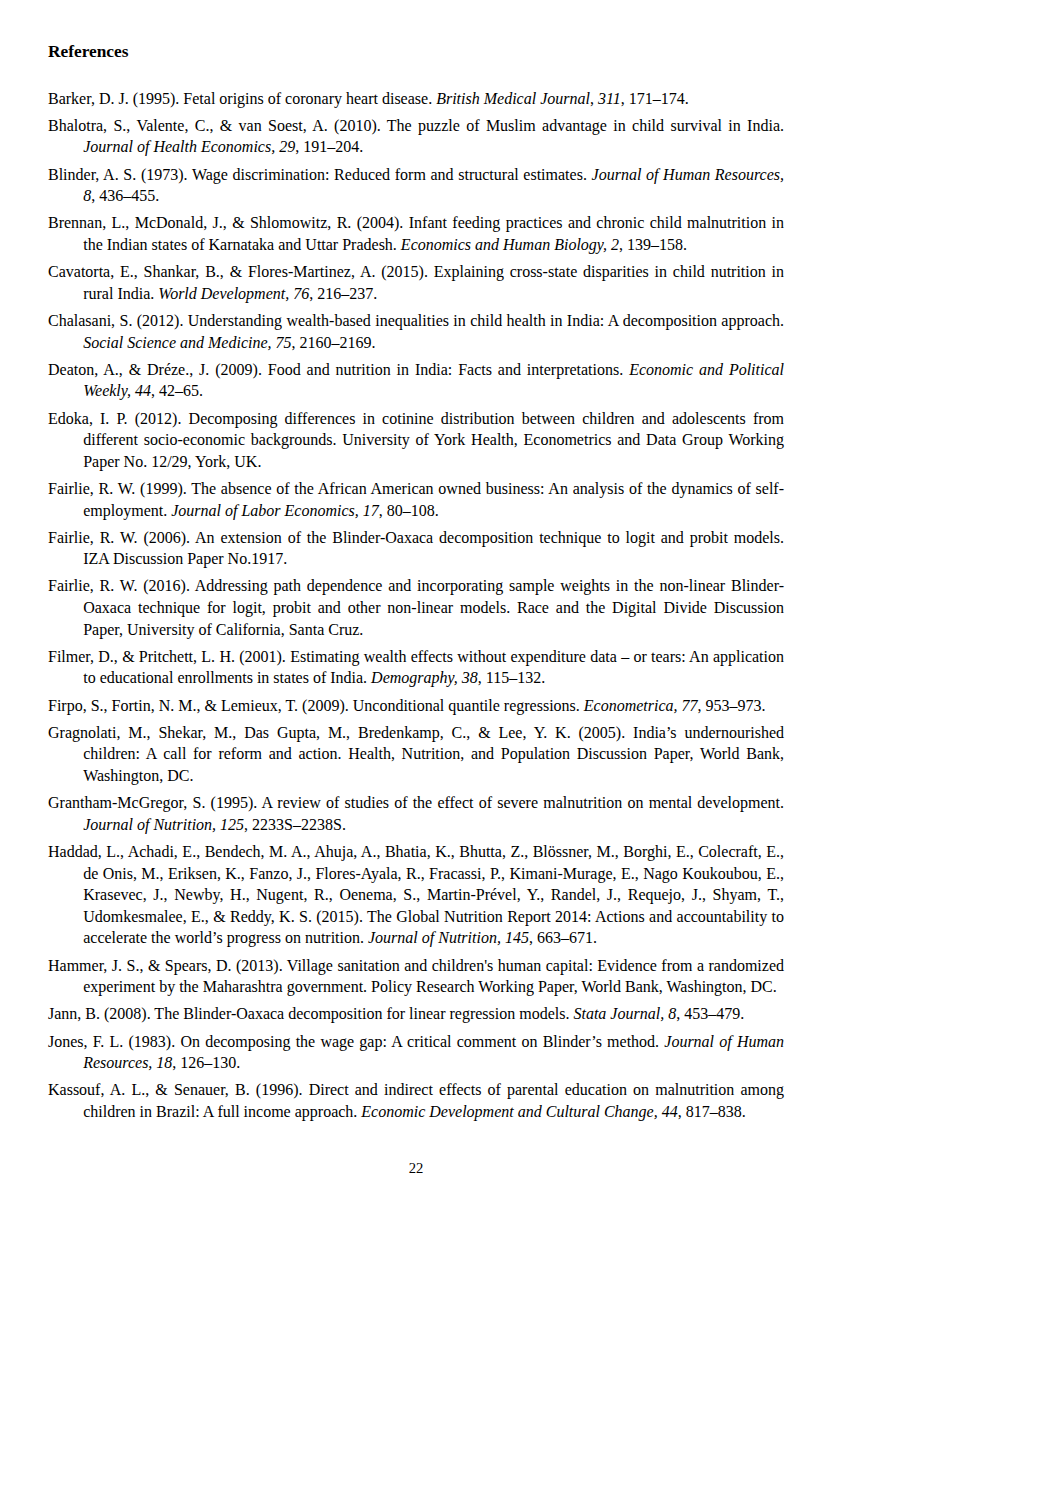References
Barker, D. J. (1995). Fetal origins of coronary heart disease. British Medical Journal, 311, 171–174.
Bhalotra, S., Valente, C., & van Soest, A. (2010). The puzzle of Muslim advantage in child survival in India. Journal of Health Economics, 29, 191–204.
Blinder, A. S. (1973). Wage discrimination: Reduced form and structural estimates. Journal of Human Resources, 8, 436–455.
Brennan, L., McDonald, J., & Shlomowitz, R. (2004). Infant feeding practices and chronic child malnutrition in the Indian states of Karnataka and Uttar Pradesh. Economics and Human Biology, 2, 139–158.
Cavatorta, E., Shankar, B., & Flores-Martinez, A. (2015). Explaining cross-state disparities in child nutrition in rural India. World Development, 76, 216–237.
Chalasani, S. (2012). Understanding wealth-based inequalities in child health in India: A decomposition approach. Social Science and Medicine, 75, 2160–2169.
Deaton, A., & Dréze., J. (2009). Food and nutrition in India: Facts and interpretations. Economic and Political Weekly, 44, 42–65.
Edoka, I. P. (2012). Decomposing differences in cotinine distribution between children and adolescents from different socio-economic backgrounds. University of York Health, Econometrics and Data Group Working Paper No. 12/29, York, UK.
Fairlie, R. W. (1999). The absence of the African American owned business: An analysis of the dynamics of self-employment. Journal of Labor Economics, 17, 80–108.
Fairlie, R. W. (2006). An extension of the Blinder-Oaxaca decomposition technique to logit and probit models. IZA Discussion Paper No.1917.
Fairlie, R. W. (2016). Addressing path dependence and incorporating sample weights in the non-linear Blinder-Oaxaca technique for logit, probit and other non-linear models. Race and the Digital Divide Discussion Paper, University of California, Santa Cruz.
Filmer, D., & Pritchett, L. H. (2001). Estimating wealth effects without expenditure data – or tears: An application to educational enrollments in states of India. Demography, 38, 115–132.
Firpo, S., Fortin, N. M., & Lemieux, T. (2009). Unconditional quantile regressions. Econometrica, 77, 953–973.
Gragnolati, M., Shekar, M., Das Gupta, M., Bredenkamp, C., & Lee, Y. K. (2005). India’s undernourished children: A call for reform and action. Health, Nutrition, and Population Discussion Paper, World Bank, Washington, DC.
Grantham-McGregor, S. (1995). A review of studies of the effect of severe malnutrition on mental development. Journal of Nutrition, 125, 2233S–2238S.
Haddad, L., Achadi, E., Bendech, M. A., Ahuja, A., Bhatia, K., Bhutta, Z., Blössner, M., Borghi, E., Colecraft, E., de Onis, M., Eriksen, K., Fanzo, J., Flores-Ayala, R., Fracassi, P., Kimani-Murage, E., Nago Koukoubou, E., Krasevec, J., Newby, H., Nugent, R., Oenema, S., Martin-Prével, Y., Randel, J., Requejo, J., Shyam, T., Udomkesmalee, E., & Reddy, K. S. (2015). The Global Nutrition Report 2014: Actions and accountability to accelerate the world’s progress on nutrition. Journal of Nutrition, 145, 663–671.
Hammer, J. S., & Spears, D. (2013). Village sanitation and children's human capital: Evidence from a randomized experiment by the Maharashtra government. Policy Research Working Paper, World Bank, Washington, DC.
Jann, B. (2008). The Blinder-Oaxaca decomposition for linear regression models. Stata Journal, 8, 453–479.
Jones, F. L. (1983). On decomposing the wage gap: A critical comment on Blinder’s method. Journal of Human Resources, 18, 126–130.
Kassouf, A. L., & Senauer, B. (1996). Direct and indirect effects of parental education on malnutrition among children in Brazil: A full income approach. Economic Development and Cultural Change, 44, 817–838.
22